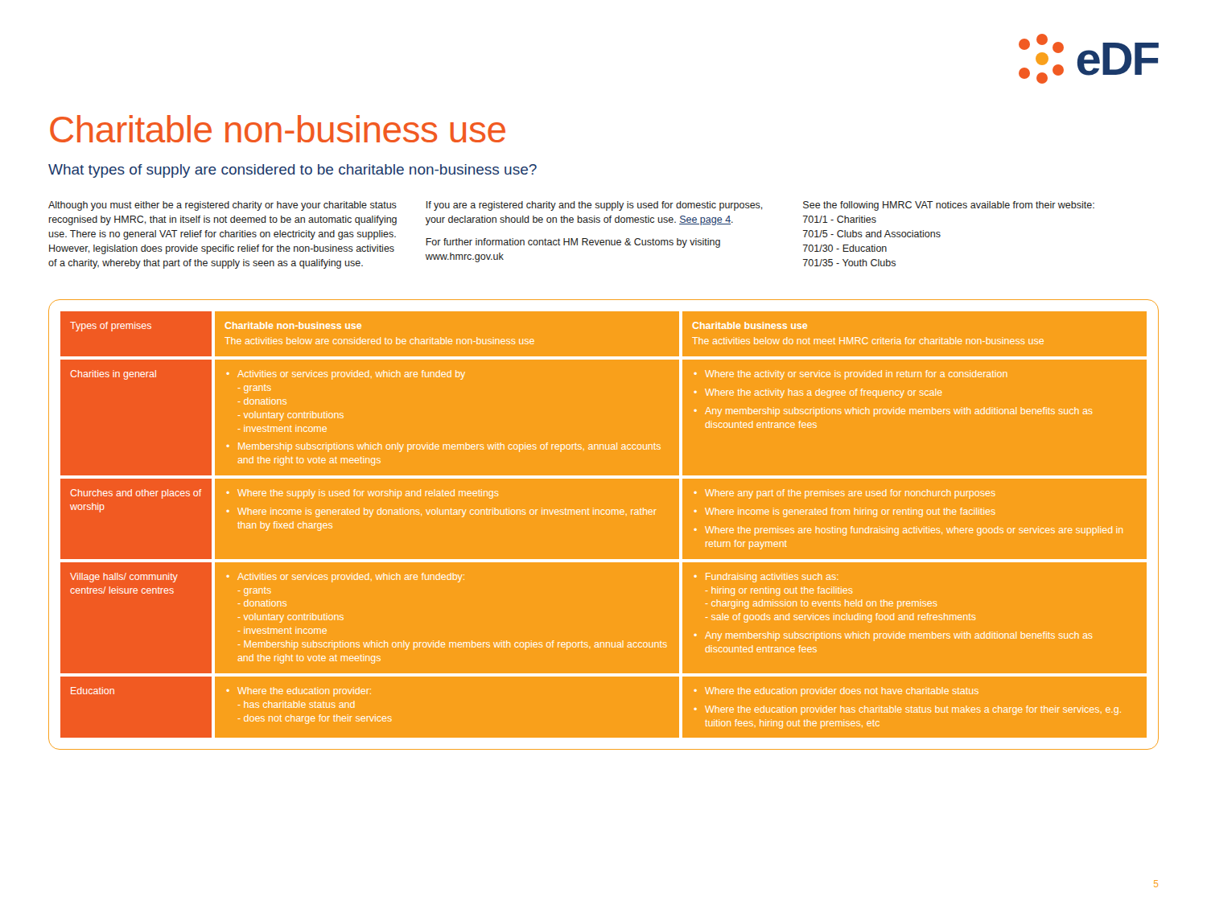eDF
Charitable non-business use
What types of supply are considered to be charitable non-business use?
Although you must either be a registered charity or have your charitable status recognised by HMRC, that in itself is not deemed to be an automatic qualifying use. There is no general VAT relief for charities on electricity and gas supplies. However, legislation does provide specific relief for the non-business activities of a charity, whereby that part of the supply is seen as a qualifying use.
If you are a registered charity and the supply is used for domestic purposes, your declaration should be on the basis of domestic use. See page 4.
For further information contact HM Revenue & Customs by visiting www.hmrc.gov.uk
See the following HMRC VAT notices available from their website:
701/1 - Charities
701/5 - Clubs and Associations
701/30 - Education
701/35 - Youth Clubs
| Types of premises | Charitable non-business use The activities below are considered to be charitable non-business use | Charitable business use The activities below do not meet HMRC criteria for charitable non-business use |
| --- | --- | --- |
| Charities in general | Activities or services provided, which are funded by - grants - donations - voluntary contributions - investment income Membership subscriptions which only provide members with copies of reports, annual accounts and the right to vote at meetings | Where the activity or service is provided in return for a consideration Where the activity has a degree of frequency or scale Any membership subscriptions which provide members with additional benefits such as discounted entrance fees |
| Churches and other places of worship | Where the supply is used for worship and related meetings Where income is generated by donations, voluntary contributions or investment income, rather than by fixed charges | Where any part of the premises are used for nonchurch purposes Where income is generated from hiring or renting out the facilities Where the premises are hosting fundraising activities, where goods or services are supplied in return for payment |
| Village halls/ community centres/ leisure centres | Activities or services provided, which are fundedby: - grants - donations - voluntary contributions - investment income - Membership subscriptions which only provide members with copies of reports, annual accounts and the right to vote at meetings | Fundraising activities such as: - hiring or renting out the facilities - charging admission to events held on the premises - sale of goods and services including food and refreshments Any membership subscriptions which provide members with additional benefits such as discounted entrance fees |
| Education | Where the education provider: - has charitable status and - does not charge for their services | Where the education provider does not have charitable status Where the education provider has charitable status but makes a charge for their services, e.g. tuition fees, hiring out the premises, etc |
5